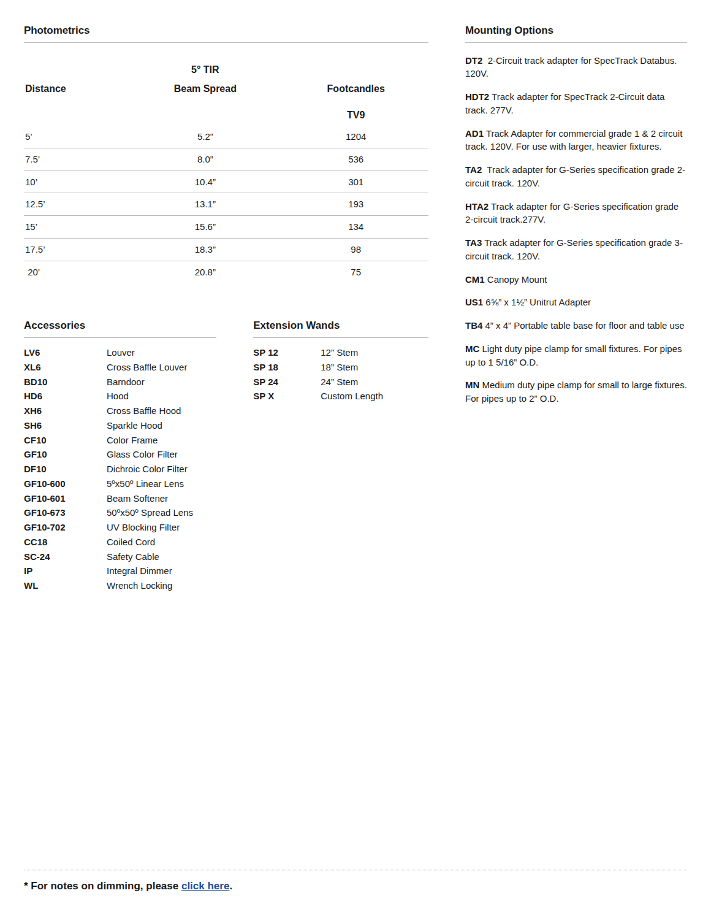Photometrics
| | 5° TIR | |
| --- | --- | --- |
| Distance | Beam Spread | Footcandles |
| | | TV9 |
| 5’ | 5.2” | 1204 |
| 7.5’ | 8.0” | 536 |
| 10’ | 10.4” | 301 |
| 12.5’ | 13.1” | 193 |
| 15’ | 15.6” | 134 |
| 17.5’ | 18.3” | 98 |
| 20’ | 20.8” | 75 |
Accessories
LV6
Louver
XL6
Cross Baffle Louver
BD10
Barndoor
HD6
Hood
XH6
Cross Baffle Hood
SH6
Sparkle Hood
CF10
Color Frame
GF10
Glass Color Filter
DF10
Dichroic Color Filter
GF10-600
5ºx50º Linear Lens
GF10-601
Beam Softener
GF10-673
50ºx50º Spread Lens
GF10-702
UV Blocking Filter
CC18
Coiled Cord
SC-24
Safety Cable
IP
Integral Dimmer
WL
Wrench Locking
Extension Wands
SP 12
12” Stem
SP 18
18” Stem
SP 24
24” Stem
SP X
Custom Length
Mounting Options
DT2 2-Circuit track adapter for SpecTrack Databus. 120V.
HDT2 Track adapter for SpecTrack 2-Circuit data track. 277V.
AD1 Track Adapter for commercial grade 1 & 2 circuit track. 120V. For use with larger, heavier fixtures.
TA2 Track adapter for G-Series specification grade 2-circuit track. 120V.
HTA2 Track adapter for G-Series specification grade 2-circuit track.277V.
TA3 Track adapter for G-Series specification grade 3-circuit track. 120V.
CM1 Canopy Mount
US1 6⅝” x 1½” Unitrut Adapter
TB4 4” x 4” Portable table base for floor and table use
MC Light duty pipe clamp for small fixtures. For pipes up to 1 5/16” O.D.
MN Medium duty pipe clamp for small to large fixtures. For pipes up to 2” O.D.
* For notes on dimming, please click here.